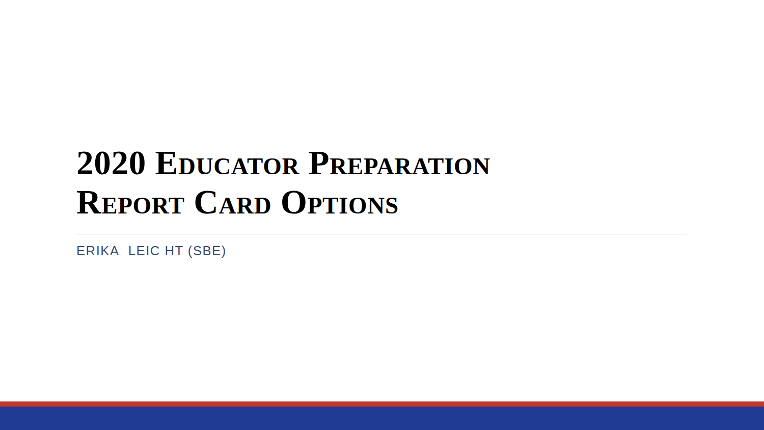2020 Educator Preparation Report Card Options
ERIKA LEIC HT (SBE)